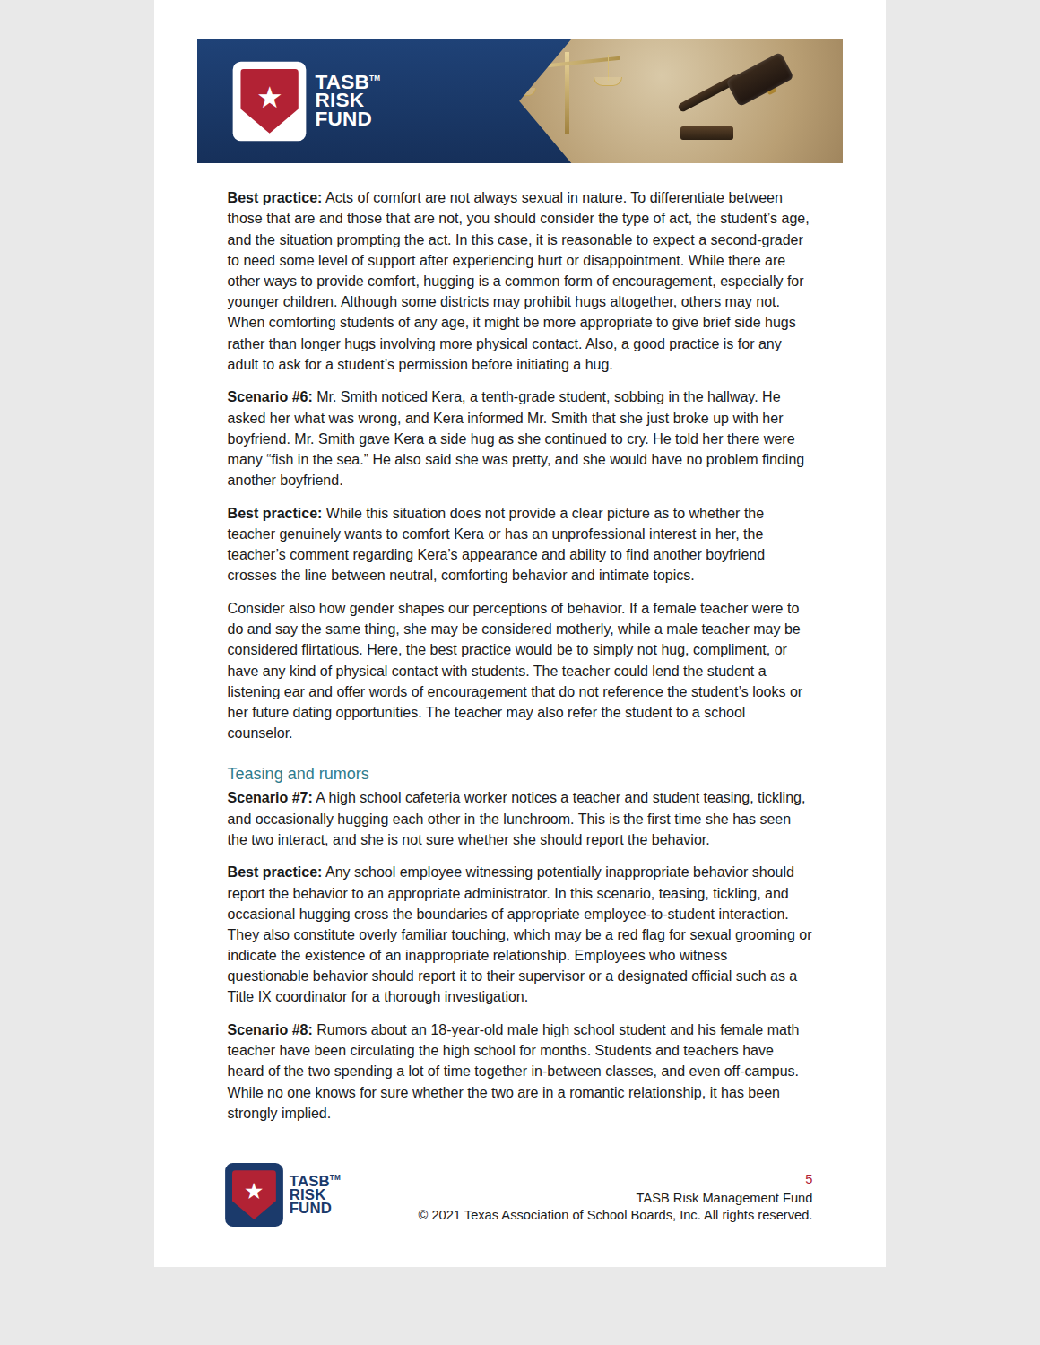★
TASBTM
RISK
FUND
Best practice: Acts of comfort are not always sexual in nature. To differentiate between those that are and those that are not, you should consider the type of act, the student’s age, and the situation prompting the act. In this case, it is reasonable to expect a second-grader to need some level of support after experiencing hurt or disappointment. While there are other ways to provide comfort, hugging is a common form of encouragement, especially for younger children. Although some districts may prohibit hugs altogether, others may not. When comforting students of any age, it might be more appropriate to give brief side hugs rather than longer hugs involving more physical contact. Also, a good practice is for any adult to ask for a student’s permission before initiating a hug.
Scenario #6: Mr. Smith noticed Kera, a tenth-grade student, sobbing in the hallway. He asked her what was wrong, and Kera informed Mr. Smith that she just broke up with her boyfriend. Mr. Smith gave Kera a side hug as she continued to cry. He told her there were many “fish in the sea.” He also said she was pretty, and she would have no problem finding another boyfriend.
Best practice: While this situation does not provide a clear picture as to whether the teacher genuinely wants to comfort Kera or has an unprofessional interest in her, the teacher’s comment regarding Kera’s appearance and ability to find another boyfriend crosses the line between neutral, comforting behavior and intimate topics.
Consider also how gender shapes our perceptions of behavior. If a female teacher were to do and say the same thing, she may be considered motherly, while a male teacher may be considered flirtatious. Here, the best practice would be to simply not hug, compliment, or have any kind of physical contact with students. The teacher could lend the student a listening ear and offer words of encouragement that do not reference the student’s looks or her future dating opportunities. The teacher may also refer the student to a school counselor.
Teasing and rumors
Scenario #7: A high school cafeteria worker notices a teacher and student teasing, tickling, and occasionally hugging each other in the lunchroom. This is the first time she has seen the two interact, and she is not sure whether she should report the behavior.
Best practice: Any school employee witnessing potentially inappropriate behavior should report the behavior to an appropriate administrator. In this scenario, teasing, tickling, and occasional hugging cross the boundaries of appropriate employee-to-student interaction. They also constitute overly familiar touching, which may be a red flag for sexual grooming or indicate the existence of an inappropriate relationship. Employees who witness questionable behavior should report it to their supervisor or a designated official such as a Title IX coordinator for a thorough investigation.
Scenario #8: Rumors about an 18-year-old male high school student and his female math teacher have been circulating the high school for months. Students and teachers have heard of the two spending a lot of time together in-between classes, and even off-campus. While no one knows for sure whether the two are in a romantic relationship, it has been strongly implied.
★
TASBTM
RISK
FUND
5
TASB Risk Management Fund
© 2021 Texas Association of School Boards, Inc. All rights reserved.